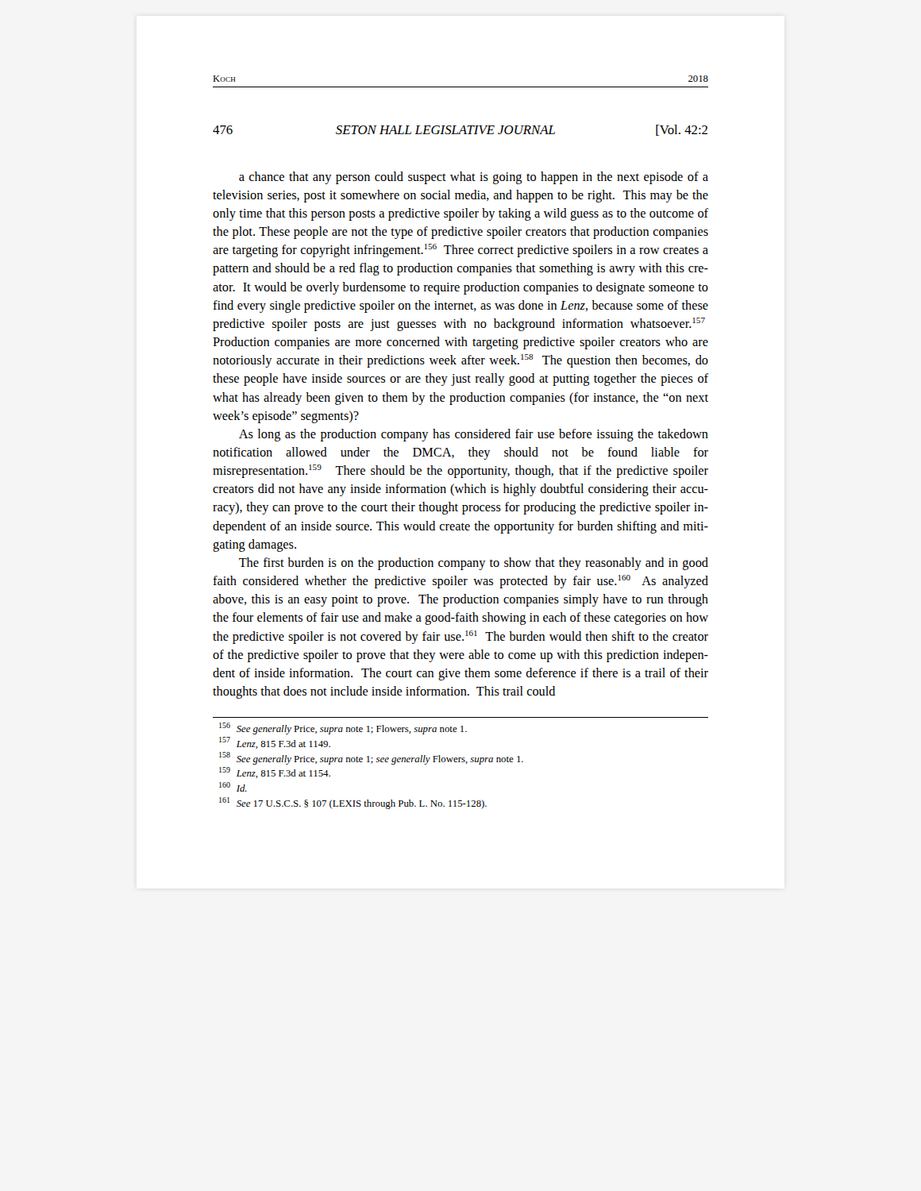Koch 2018
476 SETON HALL LEGISLATIVE JOURNAL [Vol. 42:2
a chance that any person could suspect what is going to happen in the next episode of a television series, post it somewhere on social media, and happen to be right. This may be the only time that this person posts a predictive spoiler by taking a wild guess as to the outcome of the plot. These people are not the type of predictive spoiler creators that production companies are targeting for copyright infringement.156 Three correct predictive spoilers in a row creates a pattern and should be a red flag to production companies that something is awry with this creator. It would be overly burdensome to require production companies to designate someone to find every single predictive spoiler on the internet, as was done in Lenz, because some of these predictive spoiler posts are just guesses with no background information whatsoever.157 Production companies are more concerned with targeting predictive spoiler creators who are notoriously accurate in their predictions week after week.158 The question then becomes, do these people have inside sources or are they just really good at putting together the pieces of what has already been given to them by the production companies (for instance, the “on next week’s episode” segments)?
As long as the production company has considered fair use before issuing the takedown notification allowed under the DMCA, they should not be found liable for misrepresentation.159 There should be the opportunity, though, that if the predictive spoiler creators did not have any inside information (which is highly doubtful considering their accuracy), they can prove to the court their thought process for producing the predictive spoiler independent of an inside source. This would create the opportunity for burden shifting and mitigating damages.
The first burden is on the production company to show that they reasonably and in good faith considered whether the predictive spoiler was protected by fair use.160 As analyzed above, this is an easy point to prove. The production companies simply have to run through the four elements of fair use and make a good-faith showing in each of these categories on how the predictive spoiler is not covered by fair use.161 The burden would then shift to the creator of the predictive spoiler to prove that they were able to come up with this prediction independent of inside information. The court can give them some deference if there is a trail of their thoughts that does not include inside information. This trail could
See generally Price, supra note 1; Flowers, supra note 1.
Lenz, 815 F.3d at 1149.
See generally Price, supra note 1; see generally Flowers, supra note 1.
Lenz, 815 F.3d at 1154.
Id.
See 17 U.S.C.S. § 107 (LEXIS through Pub. L. No. 115-128).